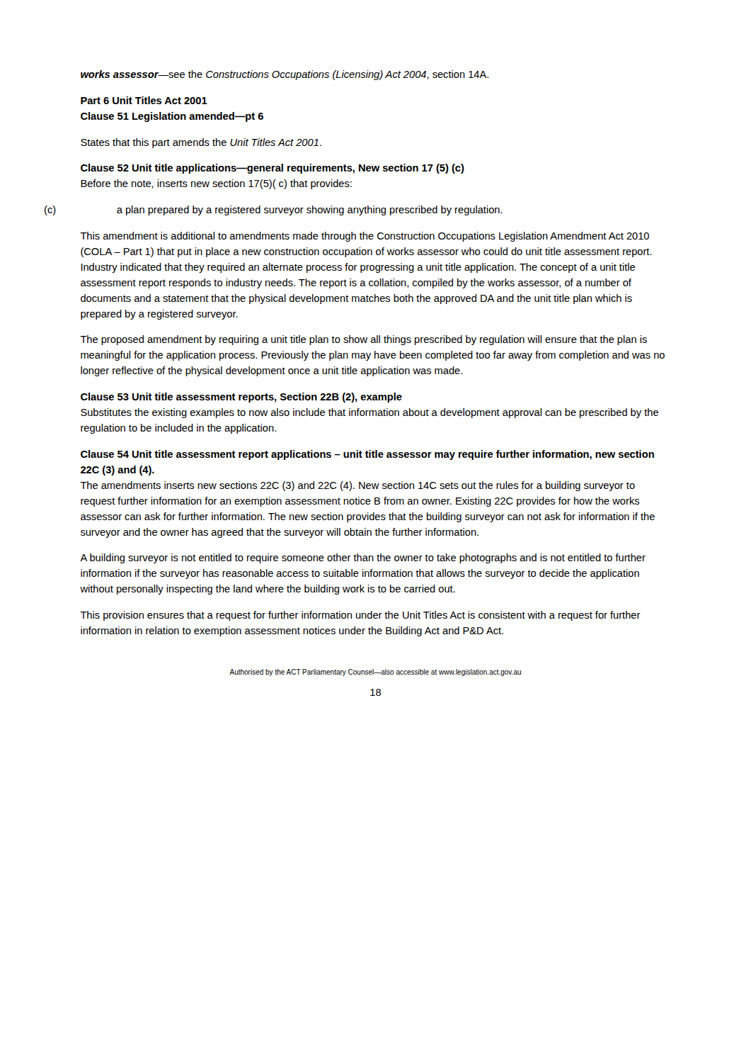works assessor—see the Constructions Occupations (Licensing) Act 2004, section 14A.
Part 6 Unit Titles Act 2001
Clause 51 Legislation amended—pt 6
States that this part amends the Unit Titles Act 2001.
Clause 52 Unit title applications—general requirements, New section 17 (5) (c)
Before the note, inserts new section 17(5)( c) that provides:
(c) a plan prepared by a registered surveyor showing anything prescribed by regulation.
This amendment is additional to amendments made through the Construction Occupations Legislation Amendment Act 2010 (COLA – Part 1) that put in place a new construction occupation of works assessor who could do unit title assessment report. Industry indicated that they required an alternate process for progressing a unit title application. The concept of a unit title assessment report responds to industry needs. The report is a collation, compiled by the works assessor, of a number of documents and a statement that the physical development matches both the approved DA and the unit title plan which is prepared by a registered surveyor.
The proposed amendment by requiring a unit title plan to show all things prescribed by regulation will ensure that the plan is meaningful for the application process. Previously the plan may have been completed too far away from completion and was no longer reflective of the physical development once a unit title application was made.
Clause 53 Unit title assessment reports, Section 22B (2), example
Substitutes the existing examples to now also include that information about a development approval can be prescribed by the regulation to be included in the application.
Clause 54 Unit title assessment report applications – unit title assessor may require further information, new section 22C (3) and (4).
The amendments inserts new sections 22C (3) and 22C (4). New section 14C sets out the rules for a building surveyor to request further information for an exemption assessment notice B from an owner. Existing 22C provides for how the works assessor can ask for further information. The new section provides that the building surveyor can not ask for information if the surveyor and the owner has agreed that the surveyor will obtain the further information.
A building surveyor is not entitled to require someone other than the owner to take photographs and is not entitled to further information if the surveyor has reasonable access to suitable information that allows the surveyor to decide the application without personally inspecting the land where the building work is to be carried out.
This provision ensures that a request for further information under the Unit Titles Act is consistent with a request for further information in relation to exemption assessment notices under the Building Act and P&D Act.
Authorised by the ACT Parliamentary Counsel—also accessible at www.legislation.act.gov.au
18